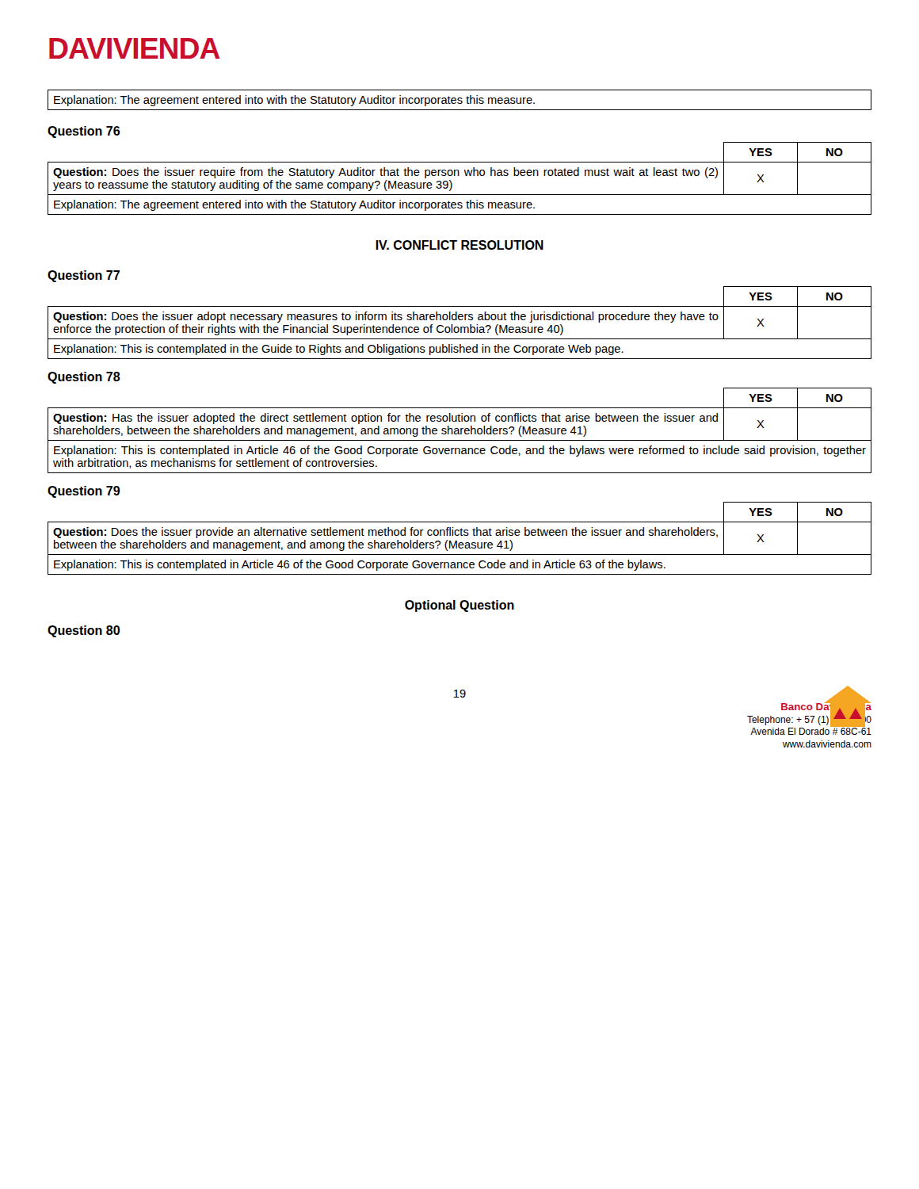DAVIVIENDA
Explanation: The agreement entered into with the Statutory Auditor incorporates this measure.
Question 76
| | YES | NO |
| Question: Does the issuer require from the Statutory Auditor that the person who has been rotated must wait at least two (2) years to reassume the statutory auditing of the same company? (Measure 39) | X | |
| Explanation: The agreement entered into with the Statutory Auditor incorporates this measure. |
IV. CONFLICT RESOLUTION
Question 77
| | YES | NO |
| Question: Does the issuer adopt necessary measures to inform its shareholders about the jurisdictional procedure they have to enforce the protection of their rights with the Financial Superintendence of Colombia? (Measure 40) | X | |
| Explanation: This is contemplated in the Guide to Rights and Obligations published in the Corporate Web page. |
Question 78
| | YES | NO |
| Question: Has the issuer adopted the direct settlement option for the resolution of conflicts that arise between the issuer and shareholders, between the shareholders and management, and among the shareholders? (Measure 41) | X | |
| Explanation: This is contemplated in Article 46 of the Good Corporate Governance Code, and the bylaws were reformed to include said provision, together with arbitration, as mechanisms for settlement of controversies. |
Question 79
| | YES | NO |
| Question: Does the issuer provide an alternative settlement method for conflicts that arise between the issuer and shareholders, between the shareholders and management, and among the shareholders? (Measure 41) | X | |
| Explanation: This is contemplated in Article 46 of the Good Corporate Governance Code and in Article 63 of the bylaws. |
Optional Question
Question 80
19
Banco Davivienda
Telephone: + 57 (1) 330 0000
Avenida El Dorado # 68C-61
www.davivienda.com